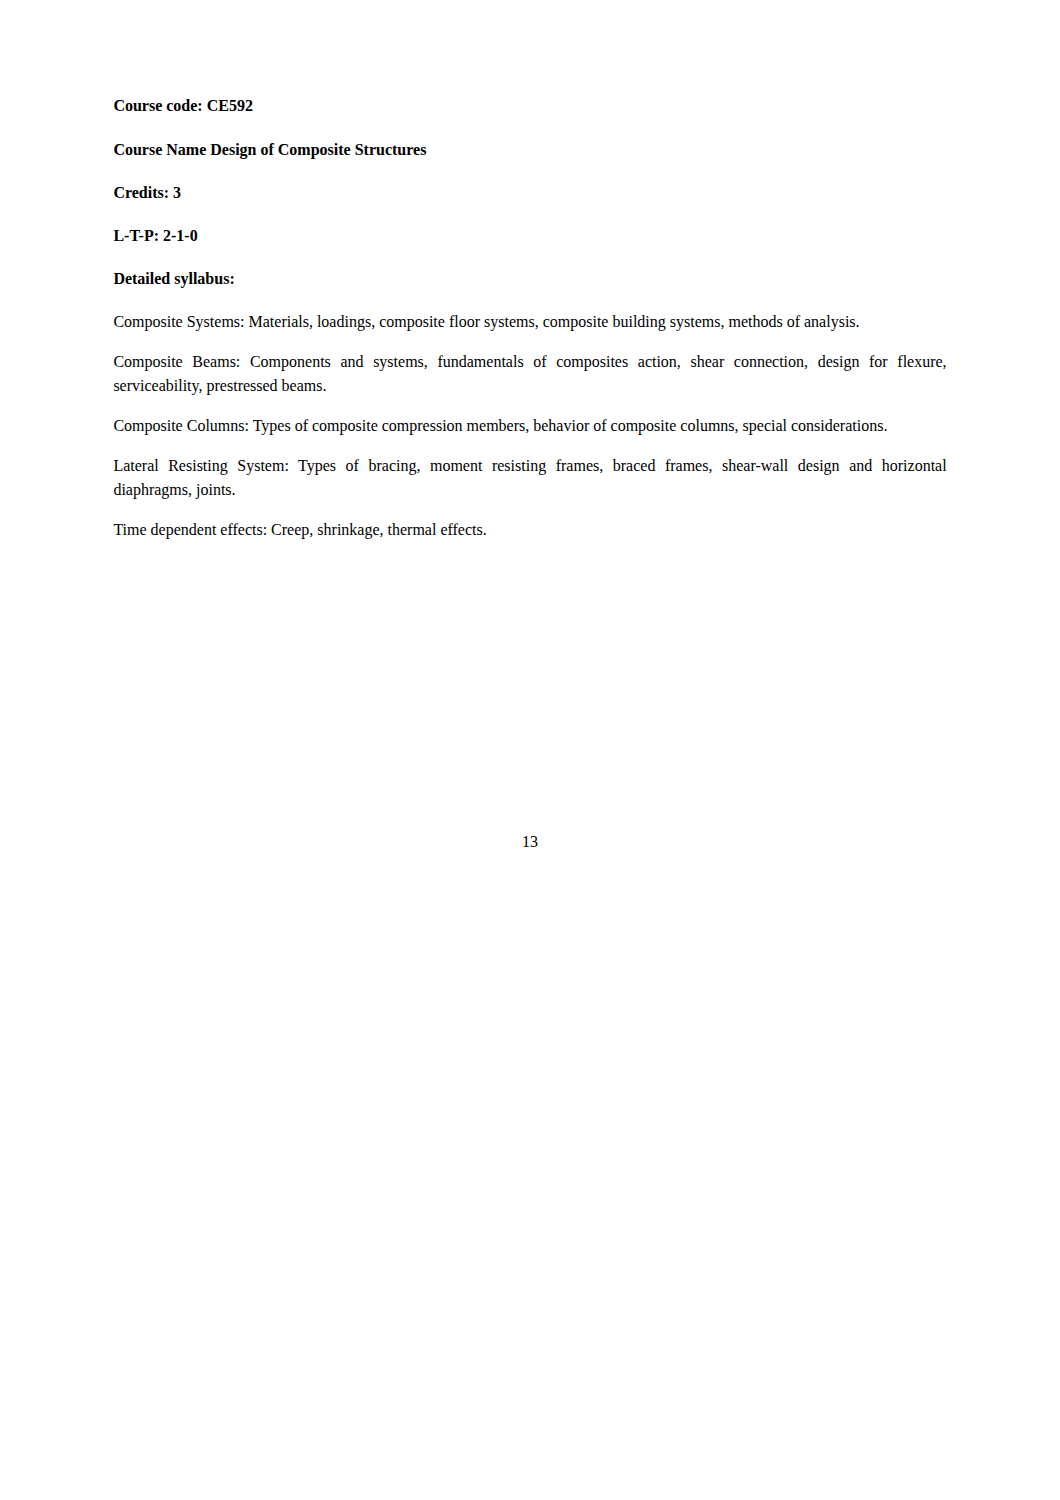Course code: CE592
Course Name Design of Composite Structures
Credits: 3
L-T-P: 2-1-0
Detailed syllabus:
Composite Systems: Materials, loadings, composite floor systems, composite building systems, methods of analysis.
Composite Beams: Components and systems, fundamentals of composites action, shear connection, design for flexure, serviceability, prestressed beams.
Composite Columns: Types of composite compression members, behavior of composite columns, special considerations.
Lateral Resisting System: Types of bracing, moment resisting frames, braced frames, shear-wall design and horizontal diaphragms, joints.
Time dependent effects: Creep, shrinkage, thermal effects.
13